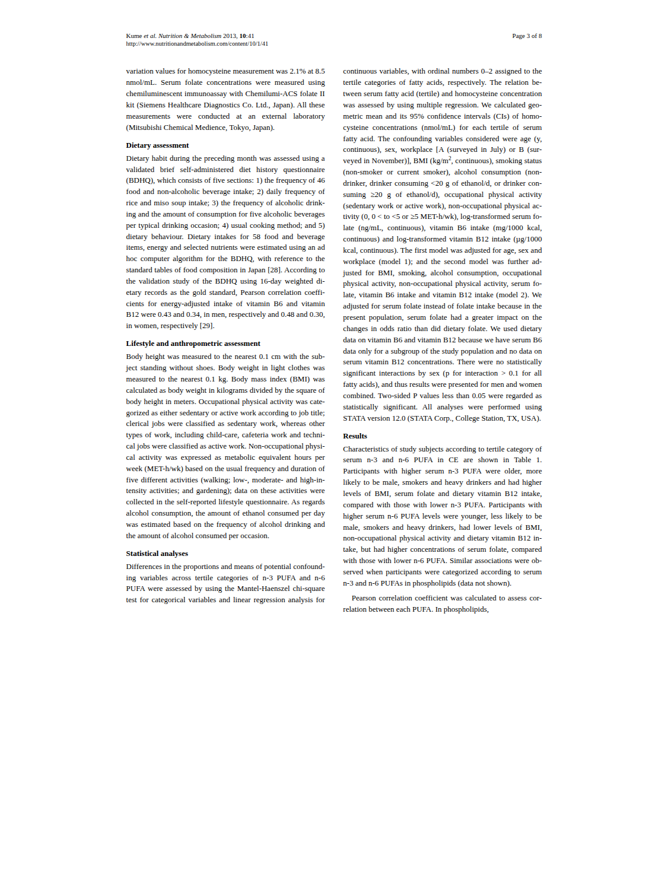Kume et al. Nutrition & Metabolism 2013, 10:41
http://www.nutritionandmetabolism.com/content/10/1/41
Page 3 of 8
variation values for homocysteine measurement was 2.1% at 8.5 nmol/mL. Serum folate concentrations were measured using chemiluminescent immunoassay with Chemilumi-ACS folate II kit (Siemens Healthcare Diagnostics Co. Ltd., Japan). All these measurements were conducted at an external laboratory (Mitsubishi Chemical Medience, Tokyo, Japan).
Dietary assessment
Dietary habit during the preceding month was assessed using a validated brief self-administered diet history questionnaire (BDHQ), which consists of five sections: 1) the frequency of 46 food and non-alcoholic beverage intake; 2) daily frequency of rice and miso soup intake; 3) the frequency of alcoholic drinking and the amount of consumption for five alcoholic beverages per typical drinking occasion; 4) usual cooking method; and 5) dietary behaviour. Dietary intakes for 58 food and beverage items, energy and selected nutrients were estimated using an ad hoc computer algorithm for the BDHQ, with reference to the standard tables of food composition in Japan [28]. According to the validation study of the BDHQ using 16-day weighted dietary records as the gold standard, Pearson correlation coefficients for energy-adjusted intake of vitamin B6 and vitamin B12 were 0.43 and 0.34, in men, respectively and 0.48 and 0.30, in women, respectively [29].
Lifestyle and anthropometric assessment
Body height was measured to the nearest 0.1 cm with the subject standing without shoes. Body weight in light clothes was measured to the nearest 0.1 kg. Body mass index (BMI) was calculated as body weight in kilograms divided by the square of body height in meters. Occupational physical activity was categorized as either sedentary or active work according to job title; clerical jobs were classified as sedentary work, whereas other types of work, including child-care, cafeteria work and technical jobs were classified as active work. Non-occupational physical activity was expressed as metabolic equivalent hours per week (MET-h/wk) based on the usual frequency and duration of five different activities (walking; low-, moderate- and high-intensity activities; and gardening); data on these activities were collected in the self-reported lifestyle questionnaire. As regards alcohol consumption, the amount of ethanol consumed per day was estimated based on the frequency of alcohol drinking and the amount of alcohol consumed per occasion.
Statistical analyses
Differences in the proportions and means of potential confounding variables across tertile categories of n-3 PUFA and n-6 PUFA were assessed by using the Mantel-Haenszel chi-square test for categorical variables and linear regression analysis for continuous variables, with ordinal numbers 0–2 assigned to the tertile categories of fatty acids, respectively. The relation between serum fatty acid (tertile) and homocysteine concentration was assessed by using multiple regression. We calculated geometric mean and its 95% confidence intervals (CIs) of homocysteine concentrations (nmol/mL) for each tertile of serum fatty acid. The confounding variables considered were age (y, continuous), sex, workplace [A (surveyed in July) or B (surveyed in November)], BMI (kg/m2, continuous), smoking status (non-smoker or current smoker), alcohol consumption (non-drinker, drinker consuming <20 g of ethanol/d, or drinker consuming ≥20 g of ethanol/d), occupational physical activity (sedentary work or active work), non-occupational physical activity (0, 0 < to <5 or ≥5 MET-h/wk), log-transformed serum folate (ng/mL, continuous), vitamin B6 intake (mg/1000 kcal, continuous) and log-transformed vitamin B12 intake (µg/1000 kcal, continuous). The first model was adjusted for age, sex and workplace (model 1); and the second model was further adjusted for BMI, smoking, alcohol consumption, occupational physical activity, non-occupational physical activity, serum folate, vitamin B6 intake and vitamin B12 intake (model 2). We adjusted for serum folate instead of folate intake because in the present population, serum folate had a greater impact on the changes in odds ratio than did dietary folate. We used dietary data on vitamin B6 and vitamin B12 because we have serum B6 data only for a subgroup of the study population and no data on serum vitamin B12 concentrations. There were no statistically significant interactions by sex (p for interaction > 0.1 for all fatty acids), and thus results were presented for men and women combined. Two-sided P values less than 0.05 were regarded as statistically significant. All analyses were performed using STATA version 12.0 (STATA Corp., College Station, TX, USA).
Results
Characteristics of study subjects according to tertile category of serum n-3 and n-6 PUFA in CE are shown in Table 1. Participants with higher serum n-3 PUFA were older, more likely to be male, smokers and heavy drinkers and had higher levels of BMI, serum folate and dietary vitamin B12 intake, compared with those with lower n-3 PUFA. Participants with higher serum n-6 PUFA levels were younger, less likely to be male, smokers and heavy drinkers, had lower levels of BMI, non-occupational physical activity and dietary vitamin B12 intake, but had higher concentrations of serum folate, compared with those with lower n-6 PUFA. Similar associations were observed when participants were categorized according to serum n-3 and n-6 PUFAs in phospholipids (data not shown).
Pearson correlation coefficient was calculated to assess correlation between each PUFA. In phospholipids,